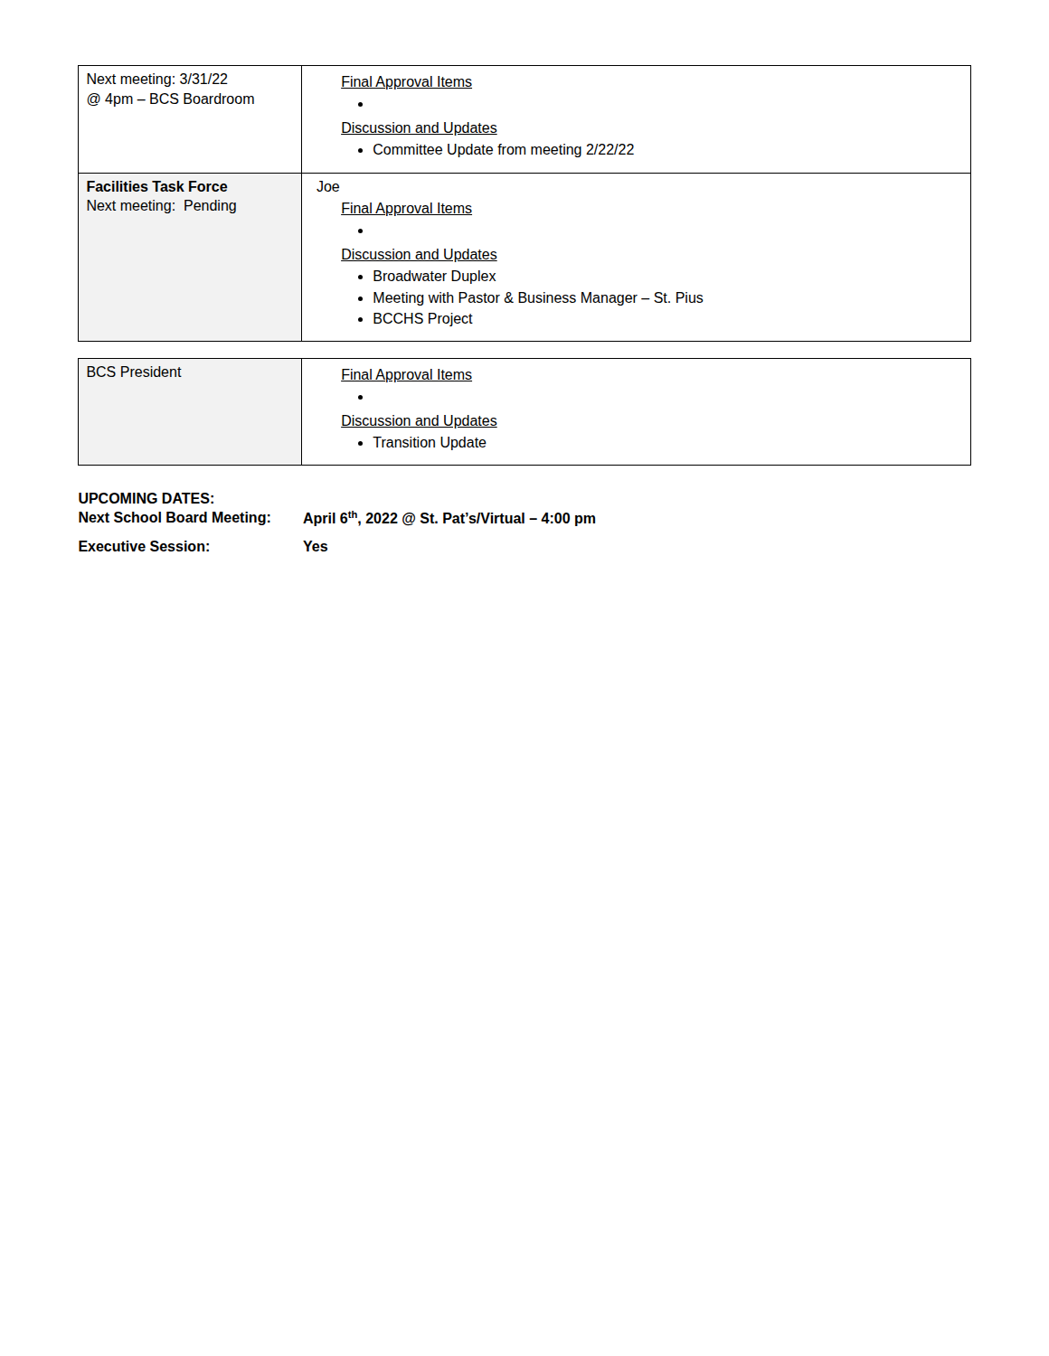| Next meeting: 3/31/22 @ 4pm – BCS Boardroom | Final Approval Items Discussion and Updates Committee Update from meeting 2/22/22 |
| Facilities Task Force Next meeting: Pending | Joe Final Approval Items Discussion and Updates Broadwater Duplex Meeting with Pastor & Business Manager – St. Pius BCCHS Project |
| BCS President | Final Approval Items Discussion and Updates Transition Update |
UPCOMING DATES:
| Next School Board Meeting: | April 6 th , 2022 @ St. Pat’s/Virtual – 4:00 pm |
| Executive Session: | Yes |